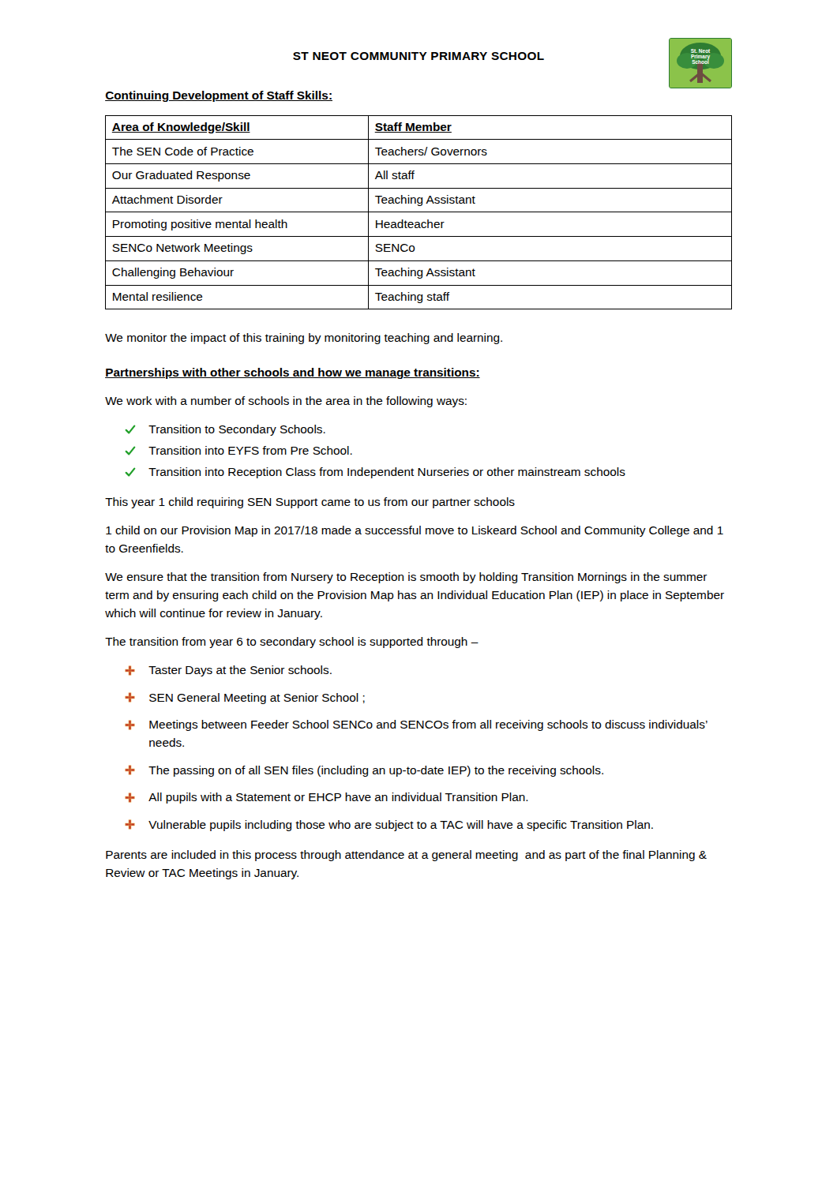St. Neot Primary School
ST NEOT COMMUNITY PRIMARY SCHOOL
Continuing Development of Staff Skills:
| Area of Knowledge/Skill | Staff Member |
| --- | --- |
| The SEN Code of Practice | Teachers/ Governors |
| Our Graduated Response | All staff |
| Attachment Disorder | Teaching Assistant |
| Promoting positive mental health | Headteacher |
| SENCo Network Meetings | SENCo |
| Challenging Behaviour | Teaching Assistant |
| Mental resilience | Teaching staff |
We monitor the impact of this training by monitoring teaching and learning.
Partnerships with other schools and how we manage transitions:
We work with a number of schools in the area in the following ways:
Transition to Secondary Schools.
Transition into EYFS from Pre School.
Transition into Reception Class from Independent Nurseries or other mainstream schools
This year 1 child requiring SEN Support came to us from our partner schools
1 child on our Provision Map in 2017/18 made a successful move to Liskeard School and Community College and 1 to Greenfields.
We ensure that the transition from Nursery to Reception is smooth by holding Transition Mornings in the summer term and by ensuring each child on the Provision Map has an Individual Education Plan (IEP) in place in September which will continue for review in January.
The transition from year 6 to secondary school is supported through –
Taster Days at the Senior schools.
SEN General Meeting at Senior School ;
Meetings between Feeder School SENCo and SENCOs from all receiving schools to discuss individuals’ needs.
The passing on of all SEN files (including an up-to-date IEP) to the receiving schools.
All pupils with a Statement or EHCP have an individual Transition Plan.
Vulnerable pupils including those who are subject to a TAC will have a specific Transition Plan.
Parents are included in this process through attendance at a general meeting and as part of the final Planning & Review or TAC Meetings in January.